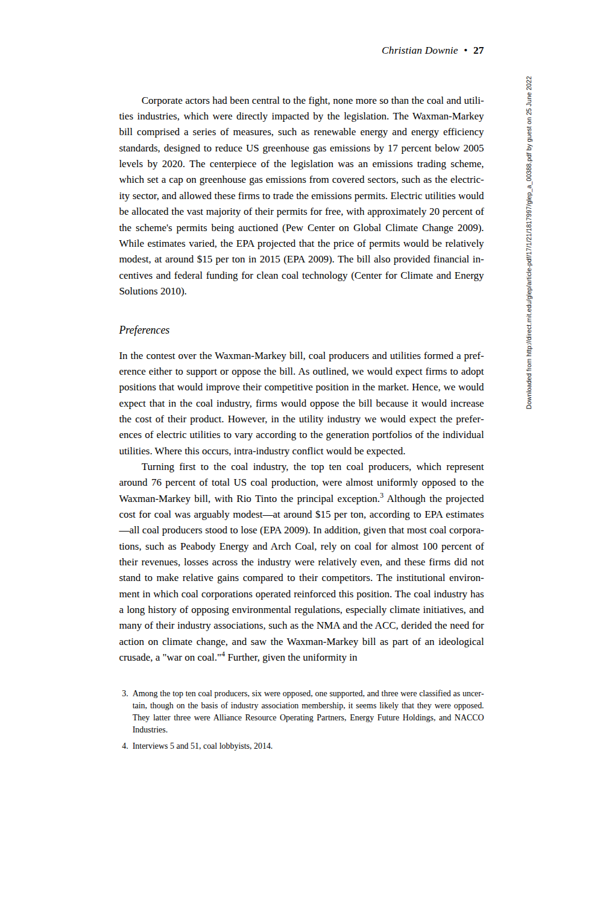Christian Downie•27
Corporate actors had been central to the fight, none more so than the coal and utilities industries, which were directly impacted by the legislation. The Waxman-Markey bill comprised a series of measures, such as renewable energy and energy efficiency standards, designed to reduce US greenhouse gas emissions by 17 percent below 2005 levels by 2020. The centerpiece of the legislation was an emissions trading scheme, which set a cap on greenhouse gas emissions from covered sectors, such as the electricity sector, and allowed these firms to trade the emissions permits. Electric utilities would be allocated the vast majority of their permits for free, with approximately 20 percent of the scheme's permits being auctioned (Pew Center on Global Climate Change 2009). While estimates varied, the EPA projected that the price of permits would be relatively modest, at around $15 per ton in 2015 (EPA 2009). The bill also provided financial incentives and federal funding for clean coal technology (Center for Climate and Energy Solutions 2010).
Preferences
In the contest over the Waxman-Markey bill, coal producers and utilities formed a preference either to support or oppose the bill. As outlined, we would expect firms to adopt positions that would improve their competitive position in the market. Hence, we would expect that in the coal industry, firms would oppose the bill because it would increase the cost of their product. However, in the utility industry we would expect the preferences of electric utilities to vary according to the generation portfolios of the individual utilities. Where this occurs, intra-industry conflict would be expected.
Turning first to the coal industry, the top ten coal producers, which represent around 76 percent of total US coal production, were almost uniformly opposed to the Waxman-Markey bill, with Rio Tinto the principal exception.3 Although the projected cost for coal was arguably modest—at around $15 per ton, according to EPA estimates—all coal producers stood to lose (EPA 2009). In addition, given that most coal corporations, such as Peabody Energy and Arch Coal, rely on coal for almost 100 percent of their revenues, losses across the industry were relatively even, and these firms did not stand to make relative gains compared to their competitors. The institutional environment in which coal corporations operated reinforced this position. The coal industry has a long history of opposing environmental regulations, especially climate initiatives, and many of their industry associations, such as the NMA and the ACC, derided the need for action on climate change, and saw the Waxman-Markey bill as part of an ideological crusade, a "war on coal."4 Further, given the uniformity in
3. Among the top ten coal producers, six were opposed, one supported, and three were classified as uncertain, though on the basis of industry association membership, it seems likely that they were opposed. They latter three were Alliance Resource Operating Partners, Energy Future Holdings, and NACCO Industries.
4. Interviews 5 and 51, coal lobbyists, 2014.
Downloaded from http://direct.mit.edu/glep/article-pdf/17/1/21/1817997/glep_a_00388.pdf by guest on 25 June 2022